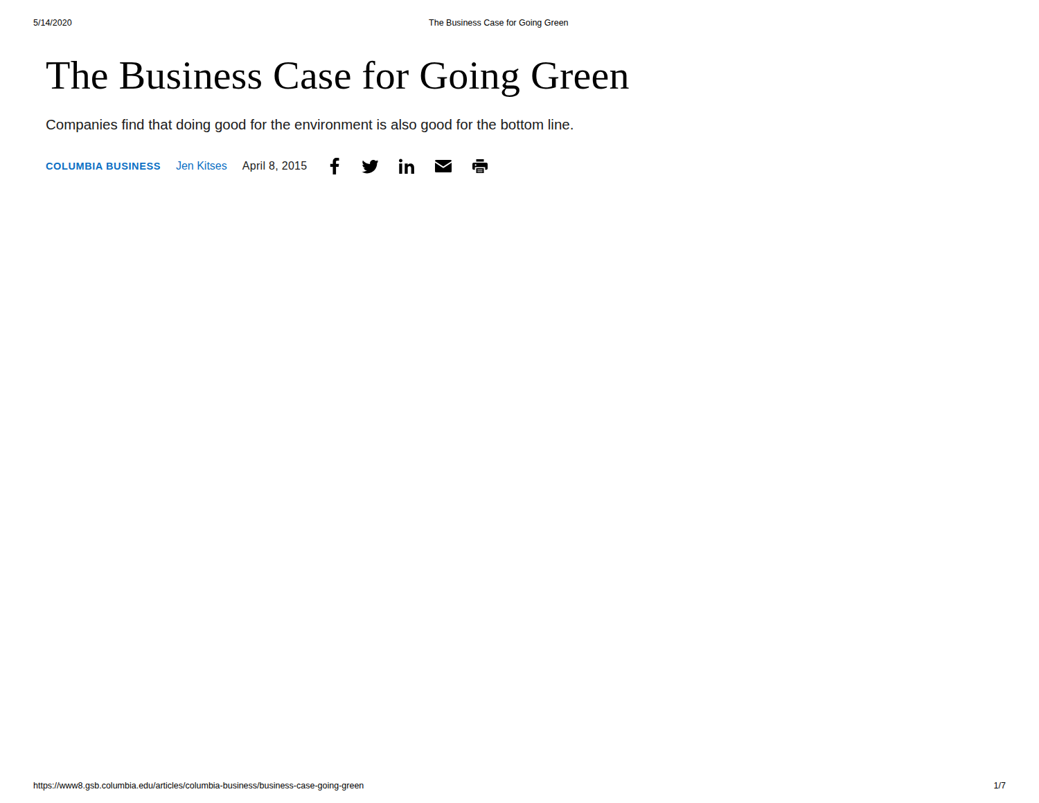5/14/2020
The Business Case for Going Green
The Business Case for Going Green
Companies find that doing good for the environment is also good for the bottom line.
Columbia Business Jen Kitses April 8, 2015
https://www8.gsb.columbia.edu/articles/columbia-business/business-case-going-green
1/7